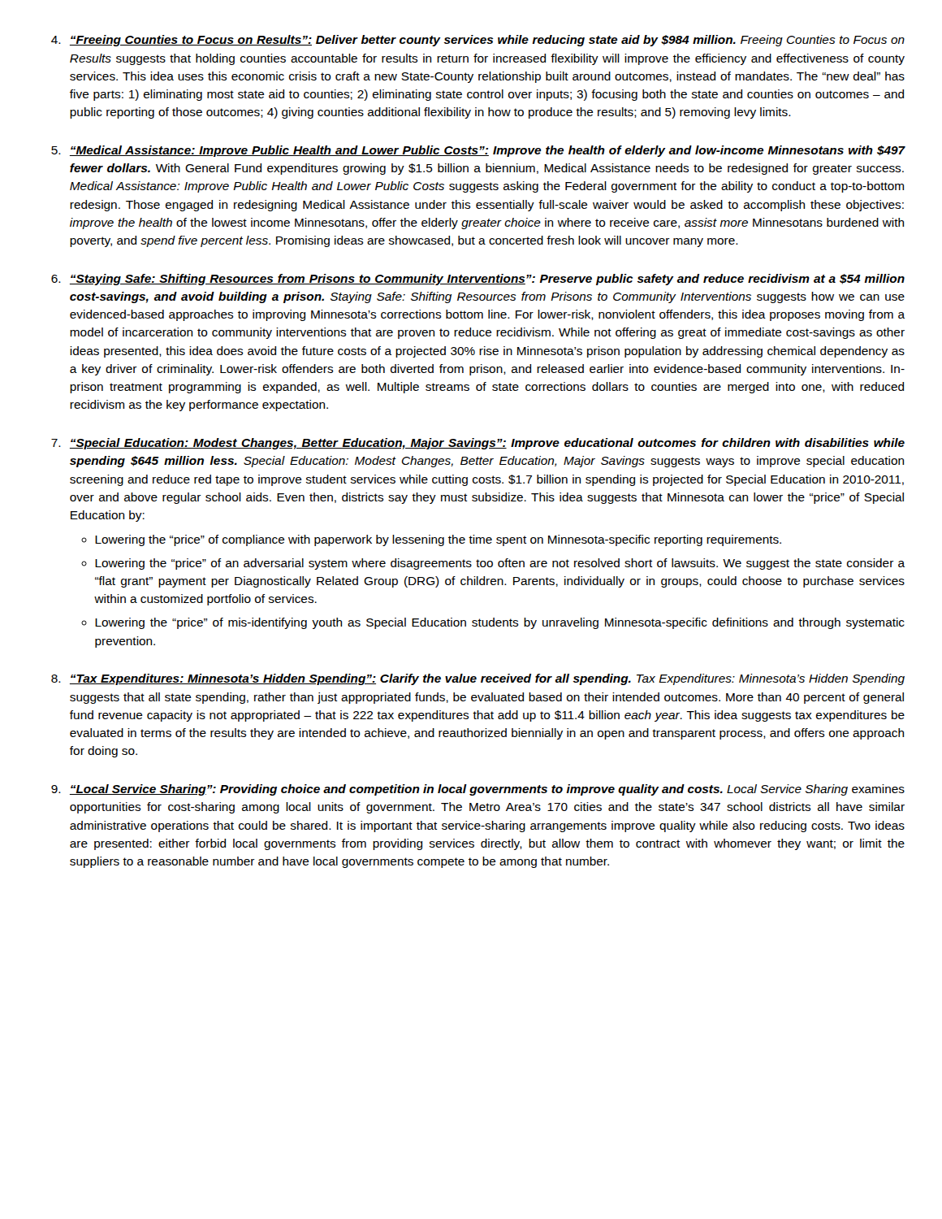“Freeing Counties to Focus on Results”: Deliver better county services while reducing state aid by $984 million. Freeing Counties to Focus on Results suggests that holding counties accountable for results in return for increased flexibility will improve the efficiency and effectiveness of county services. This idea uses this economic crisis to craft a new State-County relationship built around outcomes, instead of mandates. The “new deal” has five parts: 1) eliminating most state aid to counties; 2) eliminating state control over inputs; 3) focusing both the state and counties on outcomes – and public reporting of those outcomes; 4) giving counties additional flexibility in how to produce the results; and 5) removing levy limits.
“Medical Assistance: Improve Public Health and Lower Public Costs”: Improve the health of elderly and low-income Minnesotans with $497 fewer dollars. With General Fund expenditures growing by $1.5 billion a biennium, Medical Assistance needs to be redesigned for greater success. Medical Assistance: Improve Public Health and Lower Public Costs suggests asking the Federal government for the ability to conduct a top-to-bottom redesign. Those engaged in redesigning Medical Assistance under this essentially full-scale waiver would be asked to accomplish these objectives: improve the health of the lowest income Minnesotans, offer the elderly greater choice in where to receive care, assist more Minnesotans burdened with poverty, and spend five percent less. Promising ideas are showcased, but a concerted fresh look will uncover many more.
“Staying Safe: Shifting Resources from Prisons to Community Interventions”: Preserve public safety and reduce recidivism at a $54 million cost-savings, and avoid building a prison. Staying Safe: Shifting Resources from Prisons to Community Interventions suggests how we can use evidenced-based approaches to improving Minnesota’s corrections bottom line. For lower-risk, nonviolent offenders, this idea proposes moving from a model of incarceration to community interventions that are proven to reduce recidivism. While not offering as great of immediate cost-savings as other ideas presented, this idea does avoid the future costs of a projected 30% rise in Minnesota’s prison population by addressing chemical dependency as a key driver of criminality. Lower-risk offenders are both diverted from prison, and released earlier into evidence-based community interventions. In-prison treatment programming is expanded, as well. Multiple streams of state corrections dollars to counties are merged into one, with reduced recidivism as the key performance expectation.
“Special Education: Modest Changes, Better Education, Major Savings”: Improve educational outcomes for children with disabilities while spending $645 million less. Special Education: Modest Changes, Better Education, Major Savings suggests ways to improve special education screening and reduce red tape to improve student services while cutting costs. $1.7 billion in spending is projected for Special Education in 2010-2011, over and above regular school aids. Even then, districts say they must subsidize. This idea suggests that Minnesota can lower the “price” of Special Education by:
Lowering the “price” of compliance with paperwork by lessening the time spent on Minnesota-specific reporting requirements.
Lowering the “price” of an adversarial system where disagreements too often are not resolved short of lawsuits. We suggest the state consider a “flat grant” payment per Diagnostically Related Group (DRG) of children. Parents, individually or in groups, could choose to purchase services within a customized portfolio of services.
Lowering the “price” of mis-identifying youth as Special Education students by unraveling Minnesota-specific definitions and through systematic prevention.
“Tax Expenditures: Minnesota’s Hidden Spending”: Clarify the value received for all spending. Tax Expenditures: Minnesota’s Hidden Spending suggests that all state spending, rather than just appropriated funds, be evaluated based on their intended outcomes. More than 40 percent of general fund revenue capacity is not appropriated – that is 222 tax expenditures that add up to $11.4 billion each year. This idea suggests tax expenditures be evaluated in terms of the results they are intended to achieve, and reauthorized biennially in an open and transparent process, and offers one approach for doing so.
“Local Service Sharing”: Providing choice and competition in local governments to improve quality and costs. Local Service Sharing examines opportunities for cost-sharing among local units of government. The Metro Area’s 170 cities and the state’s 347 school districts all have similar administrative operations that could be shared. It is important that service-sharing arrangements improve quality while also reducing costs. Two ideas are presented: either forbid local governments from providing services directly, but allow them to contract with whomever they want; or limit the suppliers to a reasonable number and have local governments compete to be among that number.